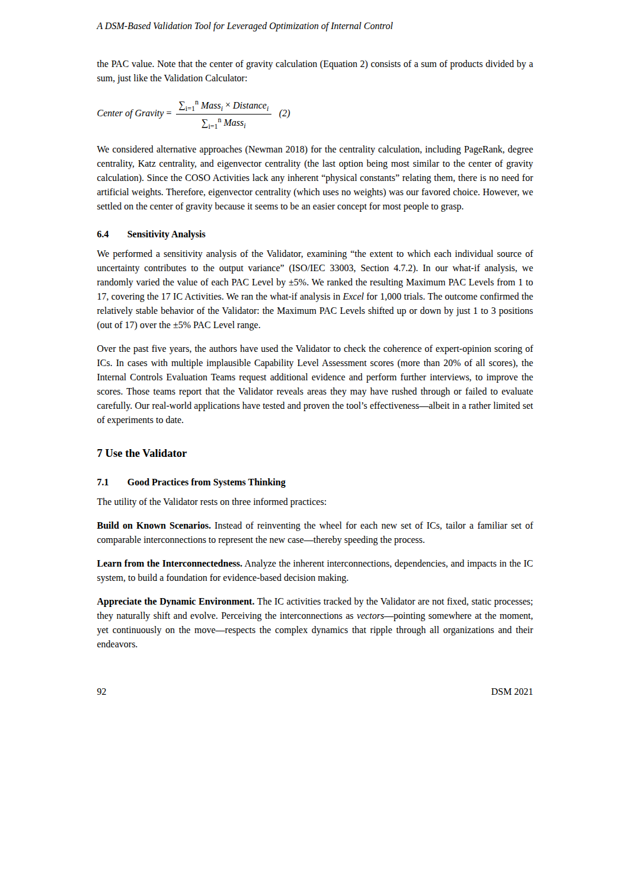A DSM-Based Validation Tool for Leveraged Optimization of Internal Control
the PAC value. Note that the center of gravity calculation (Equation 2) consists of a sum of products divided by a sum, just like the Validation Calculator:
Center of Gravity = ∑i=1n Massi × Distancei ∑i=1n Massi (2)
We considered alternative approaches (Newman 2018) for the centrality calculation, including PageRank, degree centrality, Katz centrality, and eigenvector centrality (the last option being most similar to the center of gravity calculation). Since the COSO Activities lack any inherent “physical constants” relating them, there is no need for artificial weights. Therefore, eigenvector centrality (which uses no weights) was our favored choice. However, we settled on the center of gravity because it seems to be an easier concept for most people to grasp.
6.4 Sensitivity Analysis
We performed a sensitivity analysis of the Validator, examining “the extent to which each individual source of uncertainty contributes to the output variance” (ISO/IEC 33003, Section 4.7.2). In our what-if analysis, we randomly varied the value of each PAC Level by ±5%. We ranked the resulting Maximum PAC Levels from 1 to 17, covering the 17 IC Activities. We ran the what-if analysis in Excel for 1,000 trials. The outcome confirmed the relatively stable behavior of the Validator: the Maximum PAC Levels shifted up or down by just 1 to 3 positions (out of 17) over the ±5% PAC Level range.
Over the past five years, the authors have used the Validator to check the coherence of expert-opinion scoring of ICs. In cases with multiple implausible Capability Level Assessment scores (more than 20% of all scores), the Internal Controls Evaluation Teams request additional evidence and perform further interviews, to improve the scores. Those teams report that the Validator reveals areas they may have rushed through or failed to evaluate carefully. Our real-world applications have tested and proven the tool’s effectiveness—albeit in a rather limited set of experiments to date.
7 Use the Validator
7.1 Good Practices from Systems Thinking
The utility of the Validator rests on three informed practices:
Build on Known Scenarios. Instead of reinventing the wheel for each new set of ICs, tailor a familiar set of comparable interconnections to represent the new case—thereby speeding the process.
Learn from the Interconnectedness. Analyze the inherent interconnections, dependencies, and impacts in the IC system, to build a foundation for evidence-based decision making.
Appreciate the Dynamic Environment. The IC activities tracked by the Validator are not fixed, static processes; they naturally shift and evolve. Perceiving the interconnections as vectors—pointing somewhere at the moment, yet continuously on the move—respects the complex dynamics that ripple through all organizations and their endeavors.
92 DSM 2021